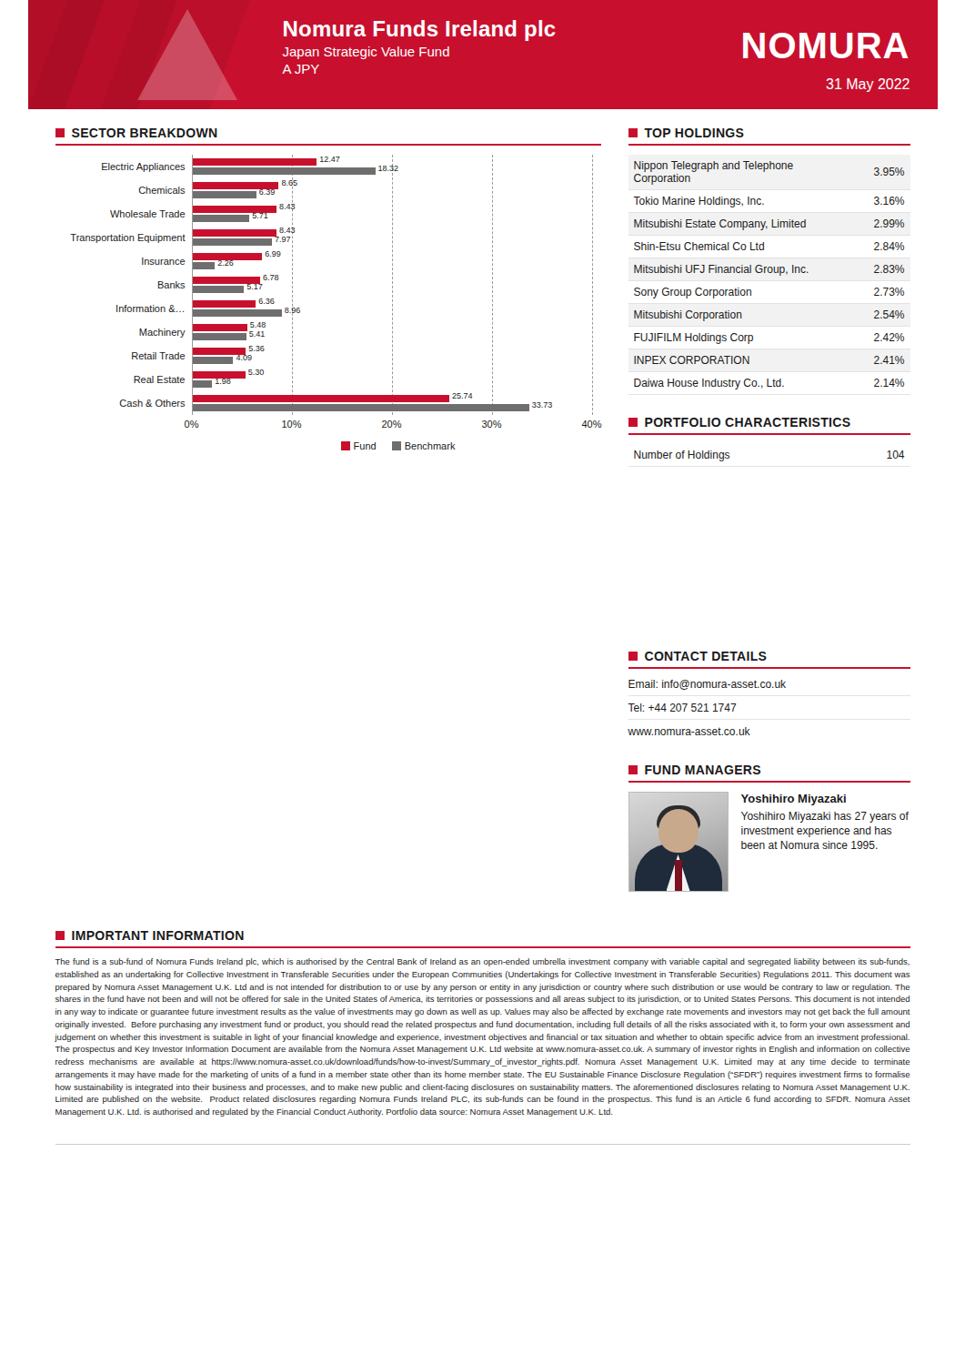Nomura Funds Ireland plc
Japan Strategic Value Fund
A JPY
NOMURA
31 May 2022
SECTOR BREAKDOWN
Electric Appliances
12.47
18.32
Chemicals
8.65
6.39
Wholesale Trade
8.43
5.71
Transportation Equipment
8.43
7.97
Insurance
6.99
2.26
Banks
6.78
5.17
Information &…
6.36
8.96
Machinery
5.48
5.41
Retail Trade
5.36
4.09
Real Estate
5.30
1.98
Cash & Others
25.74
33.73
0% 10% 20% 30% 40%
Fund Benchmark
TOP HOLDINGS
| Nippon Telegraph and Telephone Corporation | 3.95% |
| Tokio Marine Holdings, Inc. | 3.16% |
| Mitsubishi Estate Company, Limited | 2.99% |
| Shin-Etsu Chemical Co Ltd | 2.84% |
| Mitsubishi UFJ Financial Group, Inc. | 2.83% |
| Sony Group Corporation | 2.73% |
| Mitsubishi Corporation | 2.54% |
| FUJIFILM Holdings Corp | 2.42% |
| INPEX CORPORATION | 2.41% |
| Daiwa House Industry Co., Ltd. | 2.14% |
PORTFOLIO CHARACTERISTICS
| Number of Holdings | 104 |
CONTACT DETAILS
Email: info@nomura-asset.co.uk
Tel: +44 207 521 1747
www.nomura-asset.co.uk
FUND MANAGERS
Yoshihiro Miyazaki
Yoshihiro Miyazaki has 27 years of investment experience and has been at Nomura since 1995.
IMPORTANT INFORMATION
The fund is a sub-fund of Nomura Funds Ireland plc, which is authorised by the Central Bank of Ireland as an open-ended umbrella investment company with variable capital and segregated liability between its sub-funds, established as an undertaking for Collective Investment in Transferable Securities under the European Communities (Undertakings for Collective Investment in Transferable Securities) Regulations 2011. This document was prepared by Nomura Asset Management U.K. Ltd and is not intended for distribution to or use by any person or entity in any jurisdiction or country where such distribution or use would be contrary to law or regulation. The shares in the fund have not been and will not be offered for sale in the United States of America, its territories or possessions and all areas subject to its jurisdiction, or to United States Persons. This document is not intended in any way to indicate or guarantee future investment results as the value of investments may go down as well as up. Values may also be affected by exchange rate movements and investors may not get back the full amount originally invested. Before purchasing any investment fund or product, you should read the related prospectus and fund documentation, including full details of all the risks associated with it, to form your own assessment and judgement on whether this investment is suitable in light of your financial knowledge and experience, investment objectives and financial or tax situation and whether to obtain specific advice from an investment professional. The prospectus and Key Investor Information Document are available from the Nomura Asset Management U.K. Ltd website at www.nomura-asset.co.uk. A summary of investor rights in English and information on collective redress mechanisms are available at https://www.nomura-asset.co.uk/download/funds/how-to-invest/Summary_of_investor_rights.pdf. Nomura Asset Management U.K. Limited may at any time decide to terminate arrangements it may have made for the marketing of units of a fund in a member state other than its home member state. The EU Sustainable Finance Disclosure Regulation (“SFDR”) requires investment firms to formalise how sustainability is integrated into their business and processes, and to make new public and client-facing disclosures on sustainability matters. The aforementioned disclosures relating to Nomura Asset Management U.K. Limited are published on the website. Product related disclosures regarding Nomura Funds Ireland PLC, its sub-funds can be found in the prospectus. This fund is an Article 6 fund according to SFDR. Nomura Asset Management U.K. Ltd. is authorised and regulated by the Financial Conduct Authority. Portfolio data source: Nomura Asset Management U.K. Ltd.